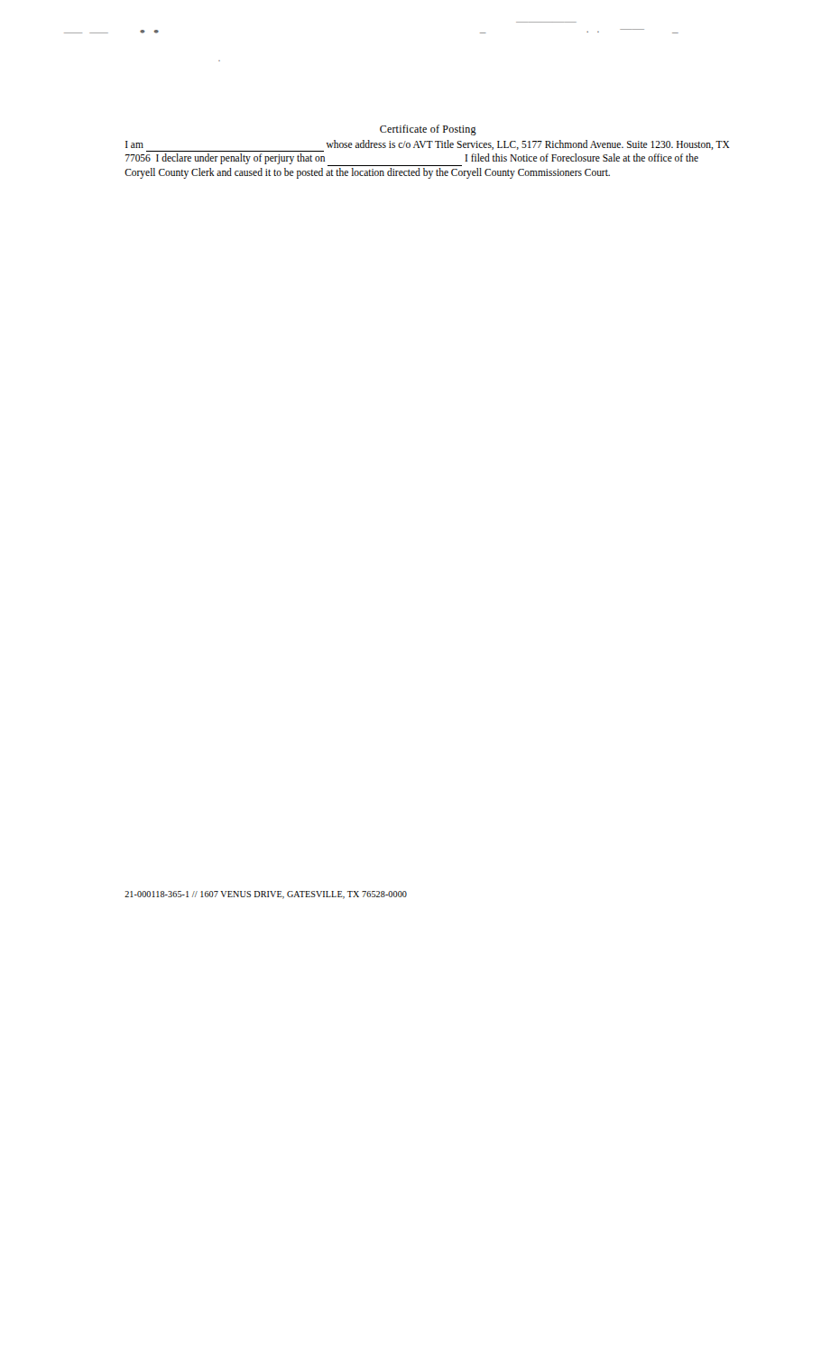—— ••
– ————— · · —— –
·
Certificate of Posting
I am whose address is c/o AVT Title Services, LLC, 5177 Richmond Avenue. Suite 1230. Houston, TX 77056 I declare under penalty of perjury that on I filed this Notice of Foreclosure Sale at the office of the Coryell County Clerk and caused it to be posted at the location directed by the Coryell County Commissioners Court.
21-000118-365-1 // 1607 VENUS DRIVE, GATESVILLE, TX 76528-0000